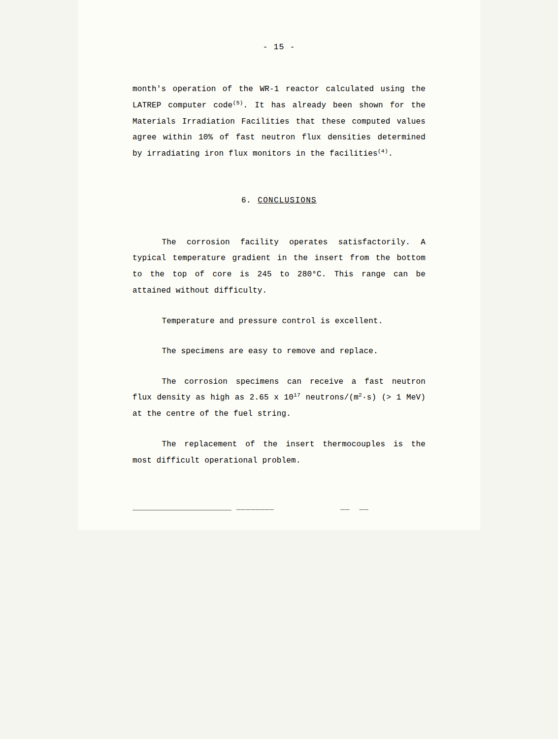- 15 -
month's operation of the WR-1 reactor calculated using the LATREP computer code(5). It has already been shown for the Materials Irradiation Facilities that these computed values agree within 10% of fast neutron flux densities determined by irradiating iron flux monitors in the facilities(4).
6. CONCLUSIONS
The corrosion facility operates satisfactorily. A typical temperature gradient in the insert from the bottom to the top of core is 245 to 280°C. This range can be attained without difficulty.
Temperature and pressure control is excellent.
The specimens are easy to remove and replace.
The corrosion specimens can receive a fast neutron flux density as high as 2.65 x 1017 neutrons/(m2·s) (> 1 MeV) at the centre of the fuel string.
The replacement of the insert thermocouples is the most difficult operational problem.
————————
—— ——